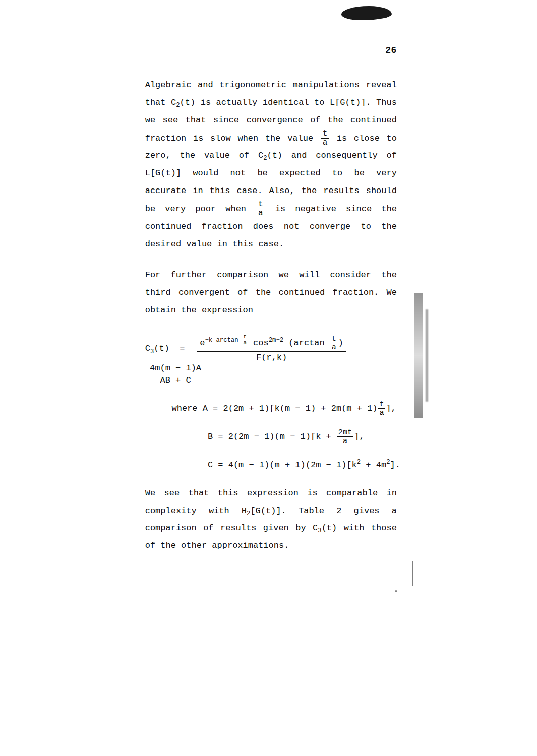26
Algebraic and trigonometric manipulations reveal that C2(t) is actually identical to L[G(t)]. Thus we see that since convergence of the continued fraction is slow when the value ta is close to zero, the value of C2(t) and consequently of L[G(t)] would not be expected to be very accurate in this case. Also, the results should be very poor when ta is negative since the continued fraction does not converge to the desired value in this case.
For further comparison we will consider the third convergent of the continued fraction. We obtain the expression
C3(t) = e−k arctan ta cos2m−2 (arctan ta) F(r,k) 4m(m − 1)A AB + C
where A = 2(2m + 1)[k(m − 1) + 2m(m + 1)ta],
B = 2(2m − 1)(m − 1)[k + 2mt a],
C = 4(m − 1)(m + 1)(2m − 1)[k2 + 4m2].
We see that this expression is comparable in complexity with H2[G(t)]. Table 2 gives a comparison of results given by C3(t) with those of the other approximations.